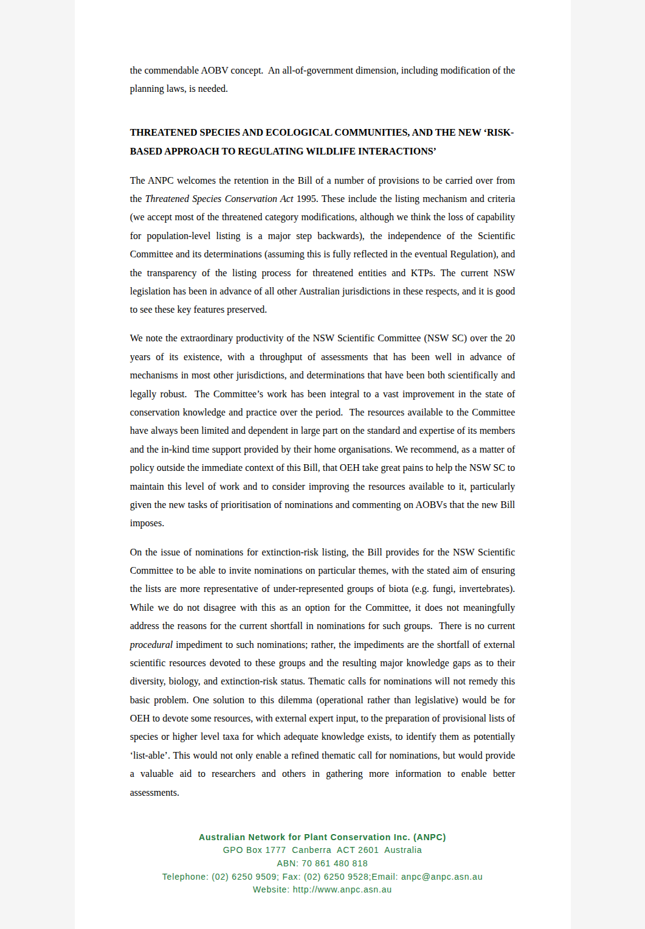the commendable AOBV concept. An all-of-government dimension, including modification of the planning laws, is needed.
Threatened species and ecological communities, and the new ‘risk-based approach to regulating wildlife interactions’
The ANPC welcomes the retention in the Bill of a number of provisions to be carried over from the Threatened Species Conservation Act 1995. These include the listing mechanism and criteria (we accept most of the threatened category modifications, although we think the loss of capability for population-level listing is a major step backwards), the independence of the Scientific Committee and its determinations (assuming this is fully reflected in the eventual Regulation), and the transparency of the listing process for threatened entities and KTPs. The current NSW legislation has been in advance of all other Australian jurisdictions in these respects, and it is good to see these key features preserved.
We note the extraordinary productivity of the NSW Scientific Committee (NSW SC) over the 20 years of its existence, with a throughput of assessments that has been well in advance of mechanisms in most other jurisdictions, and determinations that have been both scientifically and legally robust. The Committee’s work has been integral to a vast improvement in the state of conservation knowledge and practice over the period. The resources available to the Committee have always been limited and dependent in large part on the standard and expertise of its members and the in-kind time support provided by their home organisations. We recommend, as a matter of policy outside the immediate context of this Bill, that OEH take great pains to help the NSW SC to maintain this level of work and to consider improving the resources available to it, particularly given the new tasks of prioritisation of nominations and commenting on AOBVs that the new Bill imposes.
On the issue of nominations for extinction-risk listing, the Bill provides for the NSW Scientific Committee to be able to invite nominations on particular themes, with the stated aim of ensuring the lists are more representative of under-represented groups of biota (e.g. fungi, invertebrates). While we do not disagree with this as an option for the Committee, it does not meaningfully address the reasons for the current shortfall in nominations for such groups. There is no current procedural impediment to such nominations; rather, the impediments are the shortfall of external scientific resources devoted to these groups and the resulting major knowledge gaps as to their diversity, biology, and extinction-risk status. Thematic calls for nominations will not remedy this basic problem. One solution to this dilemma (operational rather than legislative) would be for OEH to devote some resources, with external expert input, to the preparation of provisional lists of species or higher level taxa for which adequate knowledge exists, to identify them as potentially ‘list-able’. This would not only enable a refined thematic call for nominations, but would provide a valuable aid to researchers and others in gathering more information to enable better assessments.
Australian Network for Plant Conservation Inc. (ANPC)
GPO Box 1777 Canberra ACT 2601 Australia
ABN: 70 861 480 818
Telephone: (02) 6250 9509; Fax: (02) 6250 9528;Email: anpc@anpc.asn.au
Website: http://www.anpc.asn.au